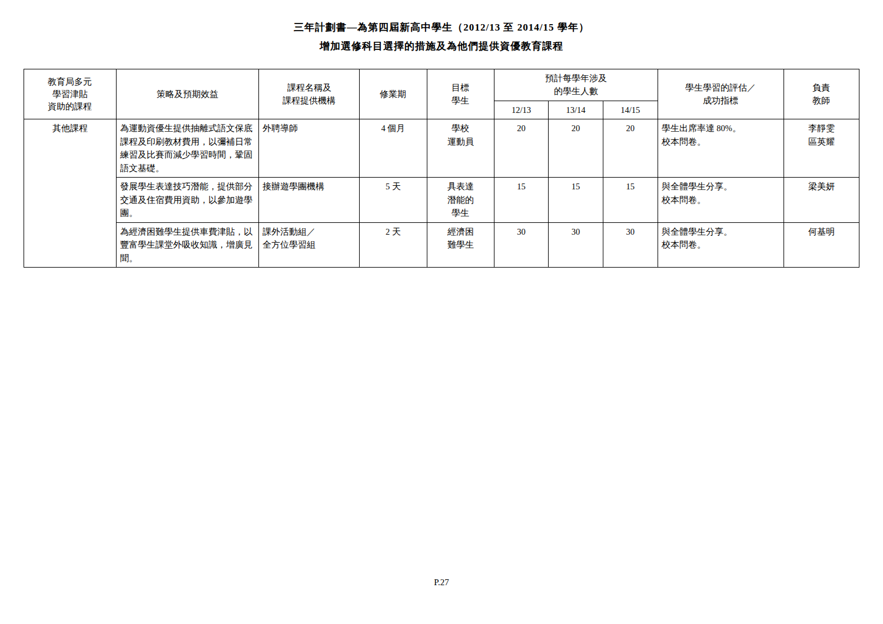三年計劃書—為第四屆新高中學生（2012/13 至 2014/15 學年）
增加選修科目選擇的措施及為他們提供資優教育課程
| 教育局多元 學習津貼 資助的課程 | 策略及預期效益 | 課程名稱及 課程提供機構 | 修業期 | 目標 學生 | 預計每學年涉及 的學生人數 | 學生學習的評估／ 成功指標 | 負責 教師 |
| --- | --- | --- | --- | --- | --- | --- | --- |
| 12/13 | 13/14 | 14/15 |
| 其他課程 | 為運動資優生提供抽離式語文保底課程及印刷教材費用，以彌補日常練習及比賽而減少學習時間，鞏固語文基礎。 | 外聘導師 | 4 個月 | 學校 運動員 | 20 | 20 | 20 | 學生出席率達 80%。 校本問卷。 | 李靜雯 區英耀 |
| 發展學生表達技巧潛能，提供部分交通及住宿費用資助，以參加遊學團。 | 接辦遊學團機構 | 5 天 | 具表達 潛能的 學生 | 15 | 15 | 15 | 與全體學生分享。 校本問卷。 | 梁美妍 |
| 為經濟困難學生提供車費津貼，以豐富學生課堂外吸收知識，增廣見聞。 | 課外活動組／ 全方位學習組 | 2 天 | 經濟困 難學生 | 30 | 30 | 30 | 與全體學生分享。 校本問卷。 | 何基明 |
P.27